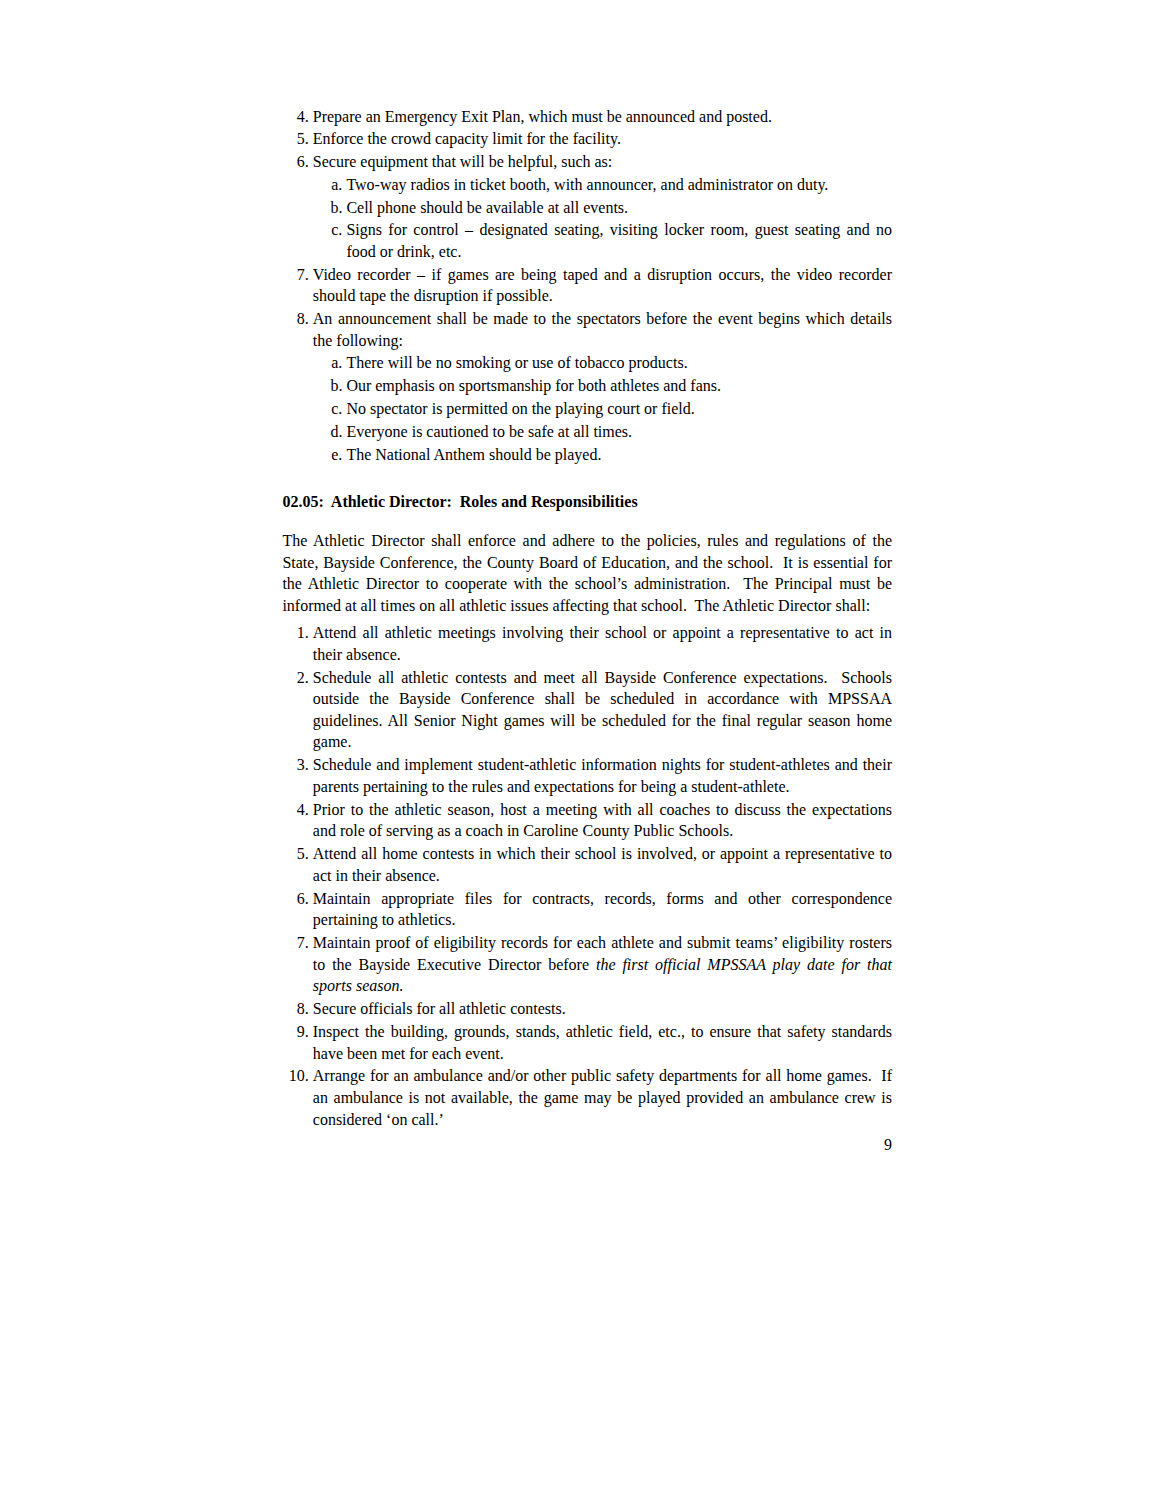Prepare an Emergency Exit Plan, which must be announced and posted.
Enforce the crowd capacity limit for the facility.
Secure equipment that will be helpful, such as:
Two-way radios in ticket booth, with announcer, and administrator on duty.
Cell phone should be available at all events.
Signs for control – designated seating, visiting locker room, guest seating and no food or drink, etc.
Video recorder – if games are being taped and a disruption occurs, the video recorder should tape the disruption if possible.
An announcement shall be made to the spectators before the event begins which details the following:
There will be no smoking or use of tobacco products.
Our emphasis on sportsmanship for both athletes and fans.
No spectator is permitted on the playing court or field.
Everyone is cautioned to be safe at all times.
The National Anthem should be played.
02.05: Athletic Director: Roles and Responsibilities
The Athletic Director shall enforce and adhere to the policies, rules and regulations of the State, Bayside Conference, the County Board of Education, and the school. It is essential for the Athletic Director to cooperate with the school’s administration. The Principal must be informed at all times on all athletic issues affecting that school. The Athletic Director shall:
Attend all athletic meetings involving their school or appoint a representative to act in their absence.
Schedule all athletic contests and meet all Bayside Conference expectations. Schools outside the Bayside Conference shall be scheduled in accordance with MPSSAA guidelines. All Senior Night games will be scheduled for the final regular season home game.
Schedule and implement student-athletic information nights for student-athletes and their parents pertaining to the rules and expectations for being a student-athlete.
Prior to the athletic season, host a meeting with all coaches to discuss the expectations and role of serving as a coach in Caroline County Public Schools.
Attend all home contests in which their school is involved, or appoint a representative to act in their absence.
Maintain appropriate files for contracts, records, forms and other correspondence pertaining to athletics.
Maintain proof of eligibility records for each athlete and submit teams’ eligibility rosters to the Bayside Executive Director before the first official MPSSAA play date for that sports season.
Secure officials for all athletic contests.
Inspect the building, grounds, stands, athletic field, etc., to ensure that safety standards have been met for each event.
Arrange for an ambulance and/or other public safety departments for all home games. If an ambulance is not available, the game may be played provided an ambulance crew is considered ‘on call.’
9